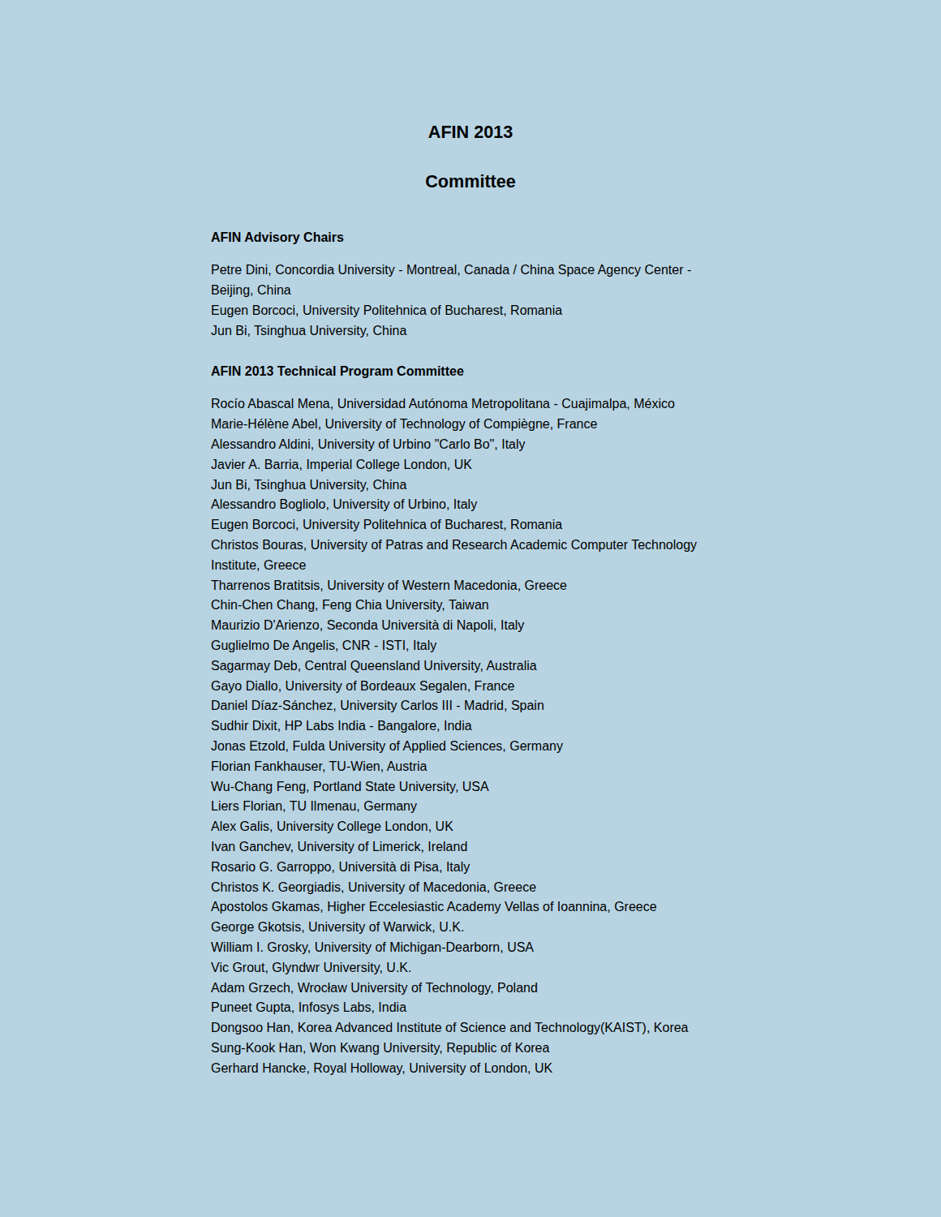AFIN 2013
Committee
AFIN Advisory Chairs
Petre Dini, Concordia University - Montreal, Canada / China Space Agency Center - Beijing, China
Eugen Borcoci, University Politehnica of Bucharest, Romania
Jun Bi, Tsinghua University, China
AFIN 2013 Technical Program Committee
Rocío Abascal Mena, Universidad Autónoma Metropolitana - Cuajimalpa, México
Marie-Hélène Abel, University of Technology of Compiègne, France
Alessandro Aldini, University of Urbino "Carlo Bo", Italy
Javier A. Barria, Imperial College London, UK
Jun Bi, Tsinghua University, China
Alessandro Bogliolo, University of Urbino, Italy
Eugen Borcoci, University Politehnica of Bucharest, Romania
Christos Bouras, University of Patras and Research Academic Computer Technology Institute, Greece
Tharrenos Bratitsis, University of Western Macedonia, Greece
Chin-Chen Chang, Feng Chia University, Taiwan
Maurizio D'Arienzo, Seconda Università di Napoli, Italy
Guglielmo De Angelis, CNR - ISTI, Italy
Sagarmay Deb, Central Queensland University, Australia
Gayo Diallo, University of Bordeaux Segalen, France
Daniel Díaz-Sánchez, University Carlos III - Madrid, Spain
Sudhir Dixit, HP Labs India - Bangalore, India
Jonas Etzold, Fulda University of Applied Sciences, Germany
Florian Fankhauser, TU-Wien, Austria
Wu-Chang Feng, Portland State University, USA
Liers Florian, TU Ilmenau, Germany
Alex Galis, University College London, UK
Ivan Ganchev, University of Limerick, Ireland
Rosario G. Garroppo, Università di Pisa, Italy
Christos K. Georgiadis, University of Macedonia, Greece
Apostolos Gkamas, Higher Eccelesiastic Academy Vellas of Ioannina, Greece
George Gkotsis, University of Warwick, U.K.
William I. Grosky, University of Michigan-Dearborn, USA
Vic Grout, Glyndwr University, U.K.
Adam Grzech, Wrocław University of Technology, Poland
Puneet Gupta, Infosys Labs, India
Dongsoo Han, Korea Advanced Institute of Science and Technology(KAIST), Korea
Sung-Kook Han, Won Kwang University, Republic of Korea
Gerhard Hancke, Royal Holloway, University of London, UK